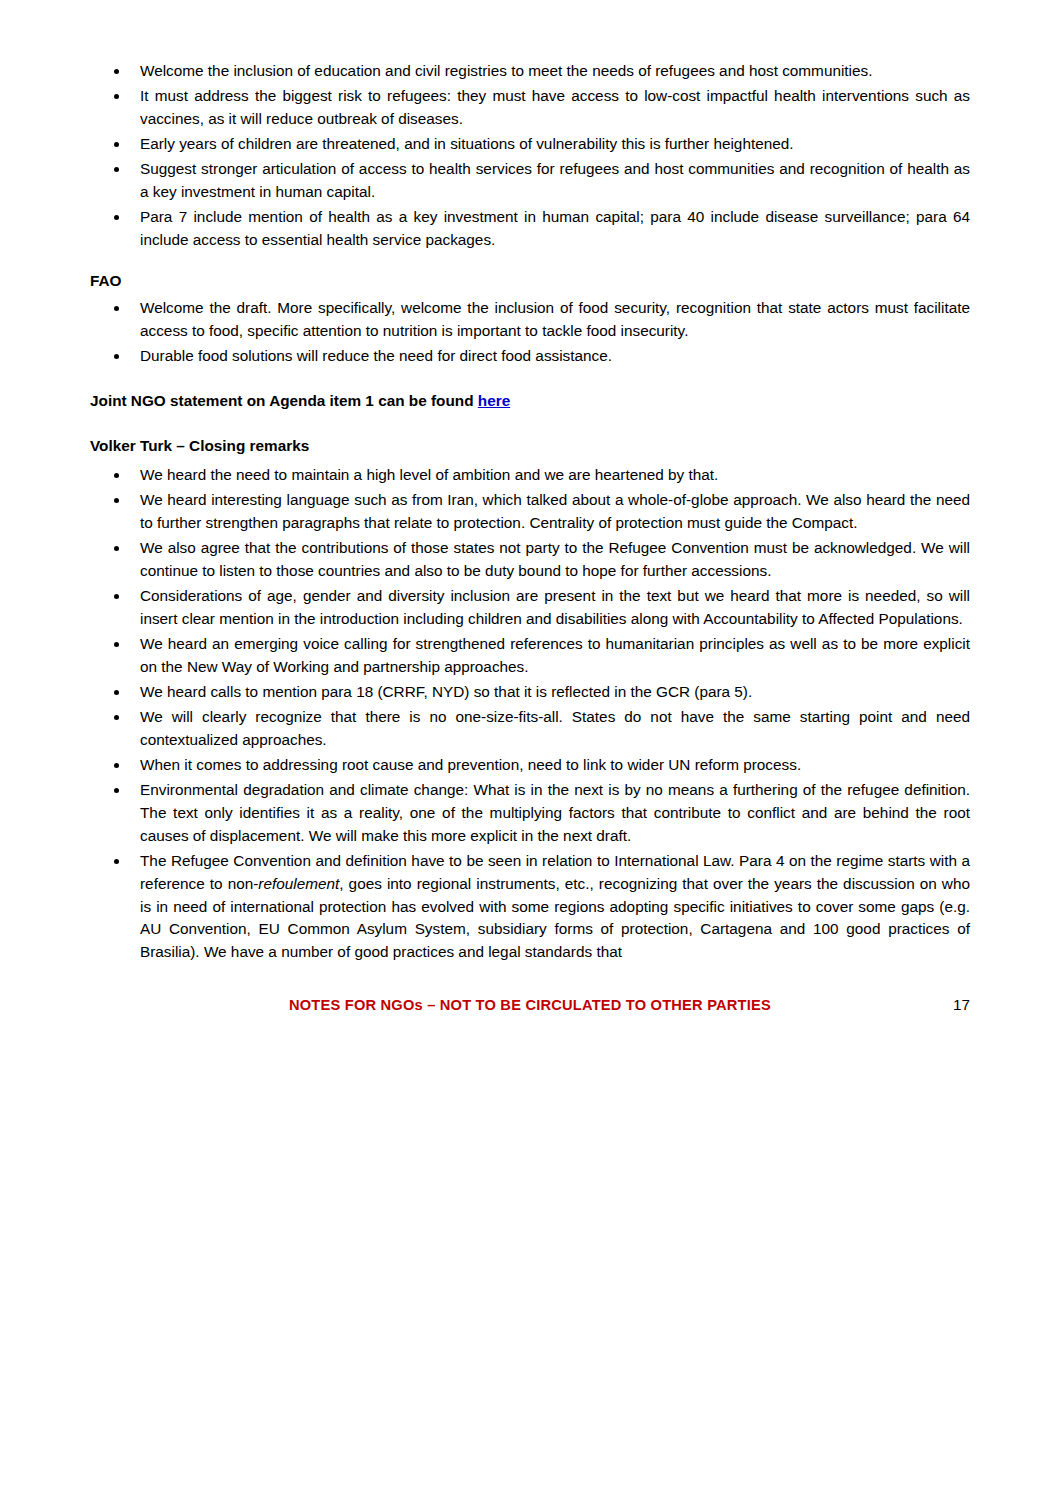Welcome the inclusion of education and civil registries to meet the needs of refugees and host communities.
It must address the biggest risk to refugees: they must have access to low-cost impactful health interventions such as vaccines, as it will reduce outbreak of diseases.
Early years of children are threatened, and in situations of vulnerability this is further heightened.
Suggest stronger articulation of access to health services for refugees and host communities and recognition of health as a key investment in human capital.
Para 7 include mention of health as a key investment in human capital; para 40 include disease surveillance; para 64 include access to essential health service packages.
FAO
Welcome the draft. More specifically, welcome the inclusion of food security, recognition that state actors must facilitate access to food, specific attention to nutrition is important to tackle food insecurity.
Durable food solutions will reduce the need for direct food assistance.
Joint NGO statement on Agenda item 1 can be found here
Volker Turk – Closing remarks
We heard the need to maintain a high level of ambition and we are heartened by that.
We heard interesting language such as from Iran, which talked about a whole-of-globe approach. We also heard the need to further strengthen paragraphs that relate to protection. Centrality of protection must guide the Compact.
We also agree that the contributions of those states not party to the Refugee Convention must be acknowledged. We will continue to listen to those countries and also to be duty bound to hope for further accessions.
Considerations of age, gender and diversity inclusion are present in the text but we heard that more is needed, so will insert clear mention in the introduction including children and disabilities along with Accountability to Affected Populations.
We heard an emerging voice calling for strengthened references to humanitarian principles as well as to be more explicit on the New Way of Working and partnership approaches.
We heard calls to mention para 18 (CRRF, NYD) so that it is reflected in the GCR (para 5).
We will clearly recognize that there is no one-size-fits-all. States do not have the same starting point and need contextualized approaches.
When it comes to addressing root cause and prevention, need to link to wider UN reform process.
Environmental degradation and climate change: What is in the next is by no means a furthering of the refugee definition. The text only identifies it as a reality, one of the multiplying factors that contribute to conflict and are behind the root causes of displacement. We will make this more explicit in the next draft.
The Refugee Convention and definition have to be seen in relation to International Law. Para 4 on the regime starts with a reference to non-refoulement, goes into regional instruments, etc., recognizing that over the years the discussion on who is in need of international protection has evolved with some regions adopting specific initiatives to cover some gaps (e.g. AU Convention, EU Common Asylum System, subsidiary forms of protection, Cartagena and 100 good practices of Brasilia). We have a number of good practices and legal standards that
NOTES FOR NGOs – NOT TO BE CIRCULATED TO OTHER PARTIES 17